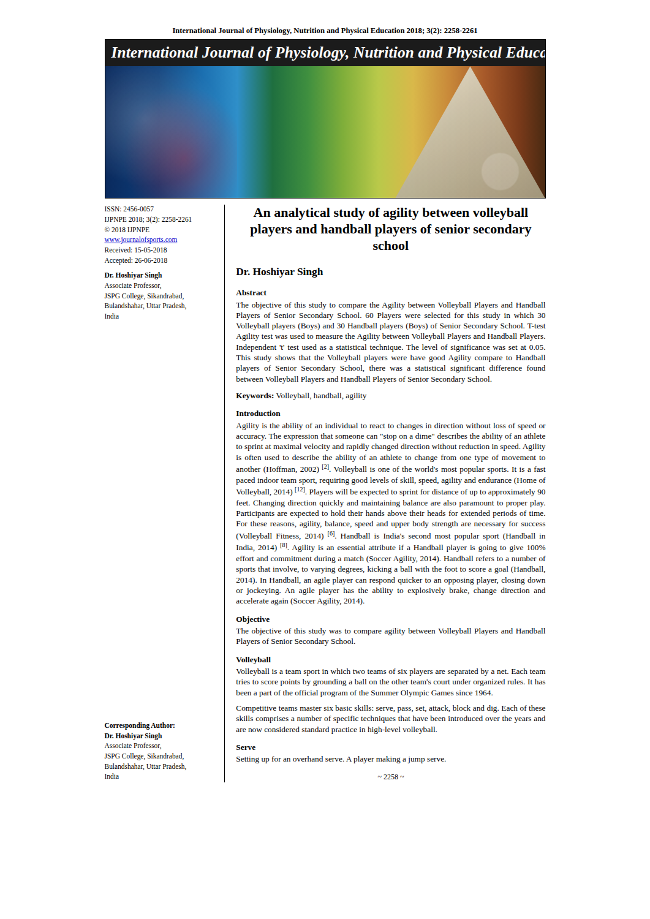International Journal of Physiology, Nutrition and Physical Education 2018; 3(2): 2258-2261
International Journal of Physiology, Nutrition and Physical Education
ISSN: 2456-0057
IJPNPE 2018; 3(2): 2258-2261
© 2018 IJPNPE
www.journalofsports.com
Received: 15-05-2018
Accepted: 26-06-2018
Dr. Hoshiyar Singh
Associate Professor,
JSPG College, Sikandrabad,
Bulandshahar, Uttar Pradesh,
India
Corresponding Author:
Dr. Hoshiyar Singh
Associate Professor,
JSPG College, Sikandrabad,
Bulandshahar, Uttar Pradesh,
India
An analytical study of agility between volleyball players and handball players of senior secondary school
Dr. Hoshiyar Singh
Abstract
The objective of this study to compare the Agility between Volleyball Players and Handball Players of Senior Secondary School. 60 Players were selected for this study in which 30 Volleyball players (Boys) and 30 Handball players (Boys) of Senior Secondary School. T-test Agility test was used to measure the Agility between Volleyball Players and Handball Players. Independent 't' test used as a statistical technique. The level of significance was set at 0.05. This study shows that the Volleyball players were have good Agility compare to Handball players of Senior Secondary School, there was a statistical significant difference found between Volleyball Players and Handball Players of Senior Secondary School.
Keywords: Volleyball, handball, agility
Introduction
Agility is the ability of an individual to react to changes in direction without loss of speed or accuracy. The expression that someone can "stop on a dime" describes the ability of an athlete to sprint at maximal velocity and rapidly changed direction without reduction in speed. Agility is often used to describe the ability of an athlete to change from one type of movement to another (Hoffman, 2002) [2]. Volleyball is one of the world's most popular sports. It is a fast paced indoor team sport, requiring good levels of skill, speed, agility and endurance (Home of Volleyball, 2014) [12]. Players will be expected to sprint for distance of up to approximately 90 feet. Changing direction quickly and maintaining balance are also paramount to proper play. Participants are expected to hold their hands above their heads for extended periods of time. For these reasons, agility, balance, speed and upper body strength are necessary for success (Volleyball Fitness, 2014) [6]. Handball is India's second most popular sport (Handball in India, 2014) [8]. Agility is an essential attribute if a Handball player is going to give 100% effort and commitment during a match (Soccer Agility, 2014). Handball refers to a number of sports that involve, to varying degrees, kicking a ball with the foot to score a goal (Handball, 2014). In Handball, an agile player can respond quicker to an opposing player, closing down or jockeying. An agile player has the ability to explosively brake, change direction and accelerate again (Soccer Agility, 2014).
Objective
The objective of this study was to compare agility between Volleyball Players and Handball Players of Senior Secondary School.
Volleyball
Volleyball is a team sport in which two teams of six players are separated by a net. Each team tries to score points by grounding a ball on the other team's court under organized rules. It has been a part of the official program of the Summer Olympic Games since 1964.
Competitive teams master six basic skills: serve, pass, set, attack, block and dig. Each of these skills comprises a number of specific techniques that have been introduced over the years and are now considered standard practice in high-level volleyball.
Serve
Setting up for an overhand serve. A player making a jump serve.
~ 2258 ~